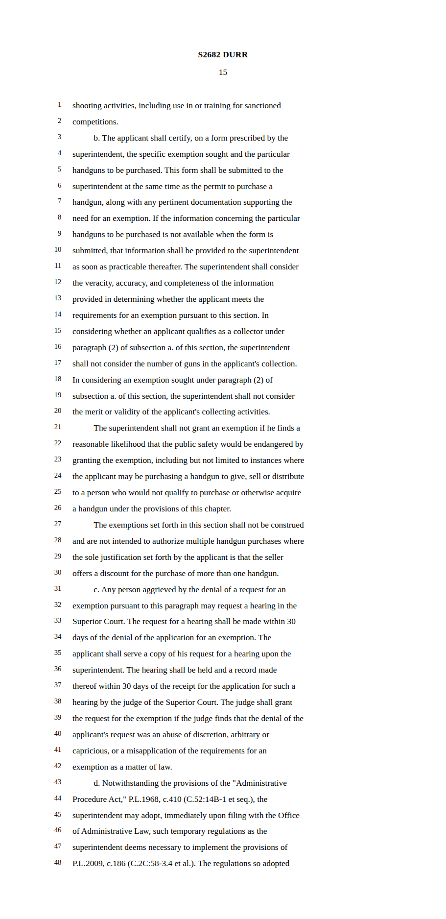S2682 DURR
15
shooting activities, including use in or training for sanctioned
competitions.
b. The applicant shall certify, on a form prescribed by the
superintendent, the specific exemption sought and the particular
handguns to be purchased. This form shall be submitted to the
superintendent at the same time as the permit to purchase a
handgun, along with any pertinent documentation supporting the
need for an exemption. If the information concerning the particular
handguns to be purchased is not available when the form is
submitted, that information shall be provided to the superintendent
as soon as practicable thereafter. The superintendent shall consider
the veracity, accuracy, and completeness of the information
provided in determining whether the applicant meets the
requirements for an exemption pursuant to this section. In
considering whether an applicant qualifies as a collector under
paragraph (2) of subsection a. of this section, the superintendent
shall not consider the number of guns in the applicant's collection.
In considering an exemption sought under paragraph (2) of
subsection a. of this section, the superintendent shall not consider
the merit or validity of the applicant's collecting activities.
The superintendent shall not grant an exemption if he finds a
reasonable likelihood that the public safety would be endangered by
granting the exemption, including but not limited to instances where
the applicant may be purchasing a handgun to give, sell or distribute
to a person who would not qualify to purchase or otherwise acquire
a handgun under the provisions of this chapter.
The exemptions set forth in this section shall not be construed
and are not intended to authorize multiple handgun purchases where
the sole justification set forth by the applicant is that the seller
offers a discount for the purchase of more than one handgun.
c. Any person aggrieved by the denial of a request for an
exemption pursuant to this paragraph may request a hearing in the
Superior Court. The request for a hearing shall be made within 30
days of the denial of the application for an exemption. The
applicant shall serve a copy of his request for a hearing upon the
superintendent. The hearing shall be held and a record made
thereof within 30 days of the receipt for the application for such a
hearing by the judge of the Superior Court. The judge shall grant
the request for the exemption if the judge finds that the denial of the
applicant's request was an abuse of discretion, arbitrary or
capricious, or a misapplication of the requirements for an
exemption as a matter of law.
d. Notwithstanding the provisions of the "Administrative
Procedure Act," P.L.1968, c.410 (C.52:14B-1 et seq.), the
superintendent may adopt, immediately upon filing with the Office
of Administrative Law, such temporary regulations as the
superintendent deems necessary to implement the provisions of
P.L.2009, c.186 (C.2C:58-3.4 et al.). The regulations so adopted